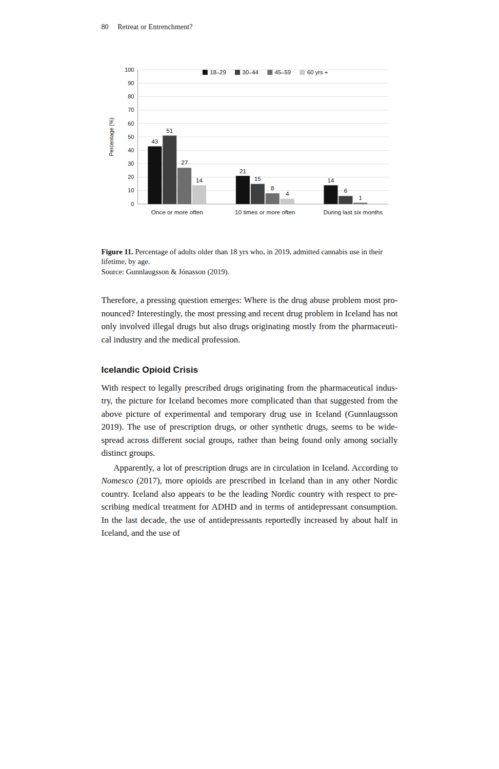80 Retreat or Entrenchment?
Figure 11 bar chart Grouped bar chart showing percentage of adults older than 18 years who in 2019 admitted cannabis use in their lifetime, by age group: 18–29, 30–44, 45–59 and 60 years and older. Categories: once or more often (43, 51, 27, 14); 10 times or more often (21, 15, 8, 4); during last six months (14, 6, 1). 100 90 80 70 60 50 40 30 20 10 0 Percentage (%) 18–29 30–44 45–59 60 yrs + 43 51 27 14 21 15 8 4 14 6 1 Once or more often 10 times or more often During last six months
Figure 11. Percentage of adults older than 18 yrs who, in 2019, admitted cannabis use in their lifetime, by age. Source: Gunnlaugsson & Jónasson (2019).
Therefore, a pressing question emerges: Where is the drug abuse problem most pronounced? Interestingly, the most pressing and recent drug problem in Iceland has not only involved illegal drugs but also drugs originating mostly from the pharmaceutical industry and the medical profession.
Icelandic Opioid Crisis
With respect to legally prescribed drugs originating from the pharmaceutical industry, the picture for Iceland becomes more complicated than that suggested from the above picture of experimental and temporary drug use in Iceland (Gunnlaugsson 2019). The use of prescription drugs, or other synthetic drugs, seems to be widespread across different social groups, rather than being found only among socially distinct groups.
Apparently, a lot of prescription drugs are in circulation in Iceland. According to Nomesco (2017), more opioids are prescribed in Iceland than in any other Nordic country. Iceland also appears to be the leading Nordic country with respect to prescribing medical treatment for ADHD and in terms of antidepressant consumption. In the last decade, the use of antidepressants reportedly increased by about half in Iceland, and the use of